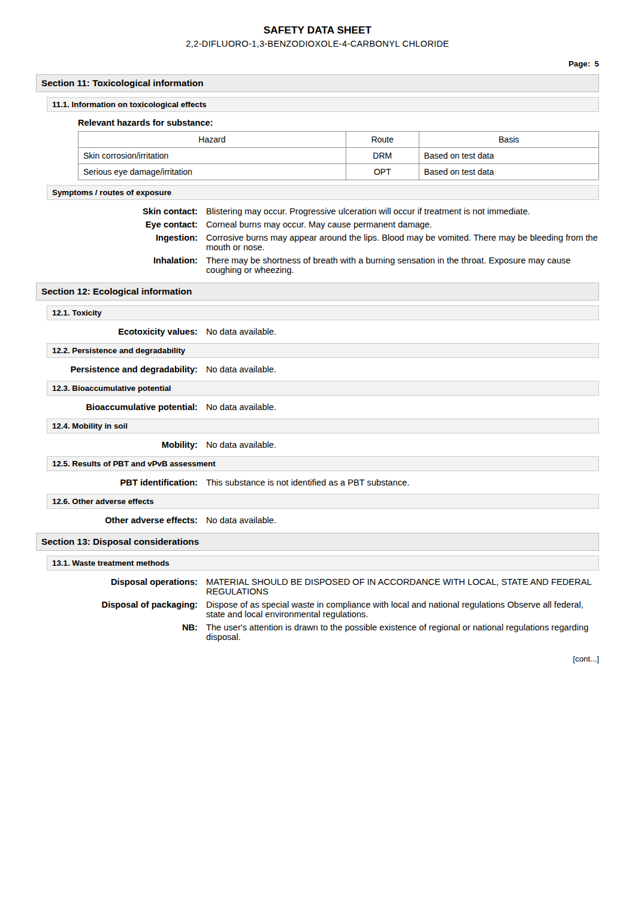SAFETY DATA SHEET
2,2-DIFLUORO-1,3-BENZODIOXOLE-4-CARBONYL CHLORIDE
Page: 5
Section 11: Toxicological information
11.1. Information on toxicological effects
Relevant hazards for substance:
| Hazard | Route | Basis |
| --- | --- | --- |
| Skin corrosion/irritation | DRM | Based on test data |
| Serious eye damage/irritation | OPT | Based on test data |
Symptoms / routes of exposure
| Skin contact: | Blistering may occur. Progressive ulceration will occur if treatment is not immediate. |
| Eye contact: | Corneal burns may occur. May cause permanent damage. |
| Ingestion: | Corrosive burns may appear around the lips. Blood may be vomited. There may be bleeding from the mouth or nose. |
| Inhalation: | There may be shortness of breath with a burning sensation in the throat. Exposure may cause coughing or wheezing. |
Section 12: Ecological information
12.1. Toxicity
| Ecotoxicity values: | No data available. |
12.2. Persistence and degradability
| Persistence and degradability: | No data available. |
12.3. Bioaccumulative potential
| Bioaccumulative potential: | No data available. |
12.4. Mobility in soil
| Mobility: | No data available. |
12.5. Results of PBT and vPvB assessment
| PBT identification: | This substance is not identified as a PBT substance. |
12.6. Other adverse effects
| Other adverse effects: | No data available. |
Section 13: Disposal considerations
13.1. Waste treatment methods
| Disposal operations: | MATERIAL SHOULD BE DISPOSED OF IN ACCORDANCE WITH LOCAL, STATE AND FEDERAL REGULATIONS |
| Disposal of packaging: | Dispose of as special waste in compliance with local and national regulations Observe all federal, state and local environmental regulations. |
| NB: | The user's attention is drawn to the possible existence of regional or national regulations regarding disposal. |
[cont...]